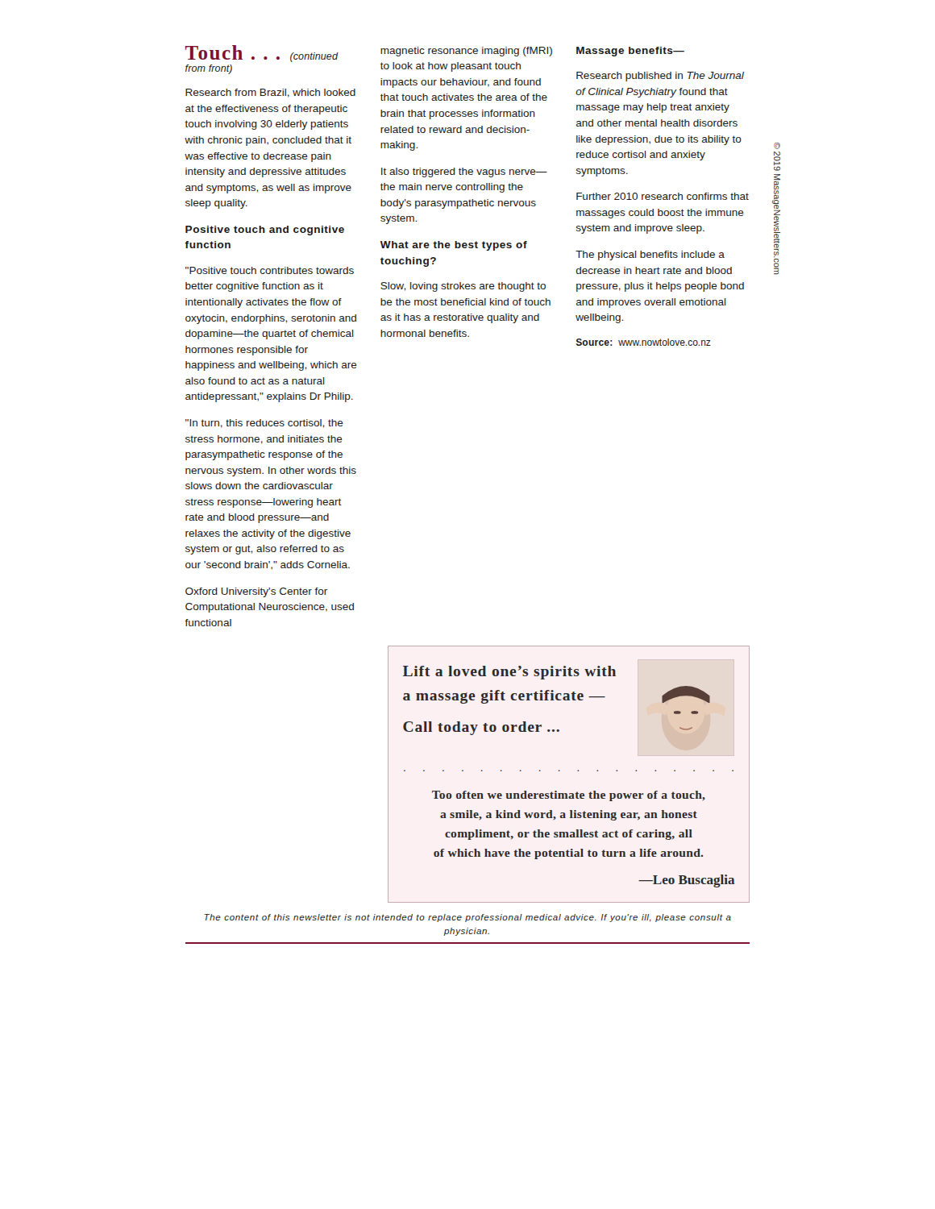© 2019 MassageNewsletters.com
Touch . . .(continued from front)
Research from Brazil, which looked at the effectiveness of therapeutic touch involving 30 elderly patients with chronic pain, concluded that it was effective to decrease pain intensity and depressive attitudes and symptoms, as well as improve sleep quality.
Positive touch and cognitive function
"Positive touch contributes towards better cognitive function as it intentionally activates the flow of oxytocin, endorphins, serotonin and dopamine—the quartet of chemical hormones responsible for happiness and wellbeing, which are also found to act as a natural antidepressant," explains Dr Philip.
"In turn, this reduces cortisol, the stress hormone, and initiates the parasympathetic response of the nervous system. In other words this slows down the cardiovascular stress response—lowering heart rate and blood pressure—and relaxes the activity of the digestive system or gut, also referred to as our 'second brain'," adds Cornelia.
Oxford University's Center for Computational Neuroscience, used functional
magnetic resonance imaging (fMRI) to look at how pleasant touch impacts our behaviour, and found that touch activates the area of the brain that processes information related to reward and decision-making.
It also triggered the vagus nerve—the main nerve controlling the body's parasympathetic nervous system.
What are the best types of touching?
Slow, loving strokes are thought to be the most beneficial kind of touch as it has a restorative quality and hormonal benefits.
Massage benefits—
Research published in The Journal of Clinical Psychiatry found that massage may help treat anxiety and other mental health disorders like depression, due to its ability to reduce cortisol and anxiety symptoms.
Further 2010 research confirms that massages could boost the immune system and improve sleep.
The physical benefits include a decrease in heart rate and blood pressure, plus it helps people bond and improves overall emotional wellbeing.
Source: www.nowtolove.co.nz
Lift a loved one’s spirits with a massage gift certificate — Call today to order ...
· · · · · · · · · · · · · · · · · · · · · · · · · · · · · · · ·
Too often we underestimate the power of a touch,
a smile, a kind word, a listening ear, an honest
compliment, or the smallest act of caring, all
of which have the potential to turn a life around.
—Leo Buscaglia
The content of this newsletter is not intended to replace professional medical advice. If you're ill, please consult a physician.